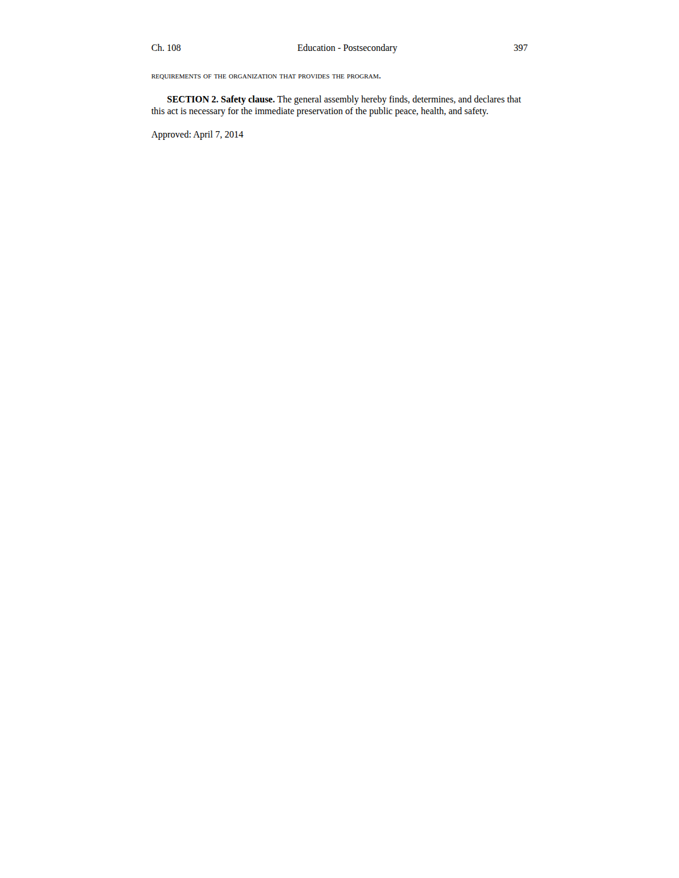Ch. 108 Education - Postsecondary 397
requirements of the organization that provides the program.
SECTION 2. Safety clause. The general assembly hereby finds, determines, and declares that this act is necessary for the immediate preservation of the public peace, health, and safety.
Approved: April 7, 2014